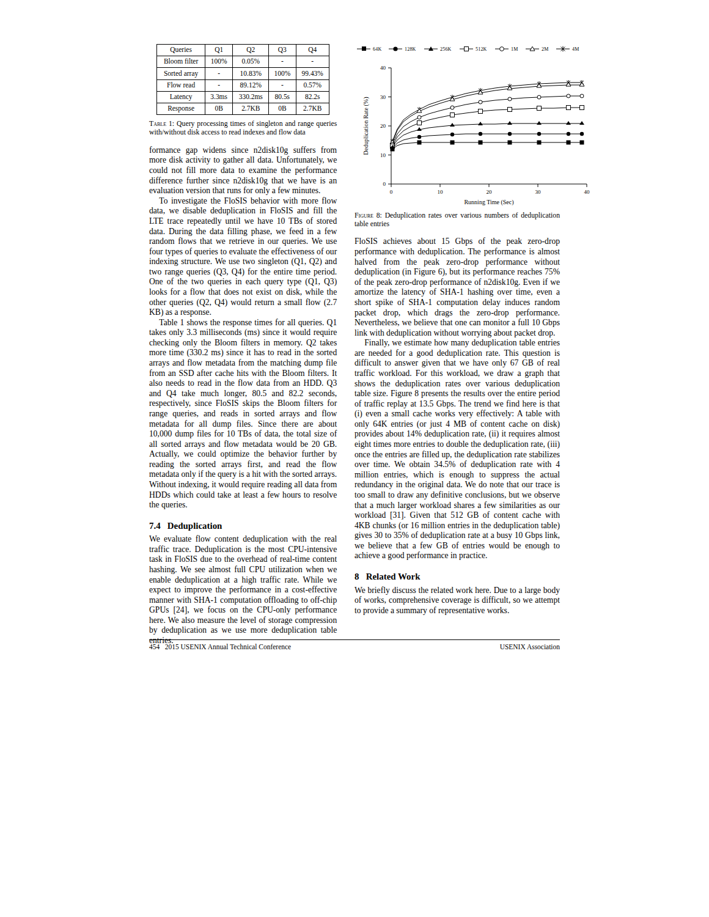| Queries | Q1 | Q2 | Q3 | Q4 |
| Bloom filter | 100% | 0.05% | - | - |
| Sorted array | - | 10.83% | 100% | 99.43% |
| Flow read | - | 89.12% | - | 0.57% |
| Latency | 3.3ms | 330.2ms | 80.5s | 82.2s |
| Response | 0B | 2.7KB | 0B | 2.7KB |
Table 1: Query processing times of singleton and range queries with/without disk access to read indexes and flow data
formance gap widens since n2disk10g suffers from more disk activity to gather all data. Unfortunately, we could not fill more data to examine the performance difference further since n2disk10g that we have is an evaluation version that runs for only a few minutes.
To investigate the FloSIS behavior with more flow data, we disable deduplication in FloSIS and fill the LTE trace repeatedly until we have 10 TBs of stored data. During the data filling phase, we feed in a few random flows that we retrieve in our queries. We use four types of queries to evaluate the effectiveness of our indexing structure. We use two singleton (Q1, Q2) and two range queries (Q3, Q4) for the entire time period. One of the two queries in each query type (Q1, Q3) looks for a flow that does not exist on disk, while the other queries (Q2, Q4) would return a small flow (2.7 KB) as a response.
Table 1 shows the response times for all queries. Q1 takes only 3.3 milliseconds (ms) since it would require checking only the Bloom filters in memory. Q2 takes more time (330.2 ms) since it has to read in the sorted arrays and flow metadata from the matching dump file from an SSD after cache hits with the Bloom filters. It also needs to read in the flow data from an HDD. Q3 and Q4 take much longer, 80.5 and 82.2 seconds, respectively, since FloSIS skips the Bloom filters for range queries, and reads in sorted arrays and flow metadata for all dump files. Since there are about 10,000 dump files for 10 TBs of data, the total size of all sorted arrays and flow metadata would be 20 GB. Actually, we could optimize the behavior further by reading the sorted arrays first, and read the flow metadata only if the query is a hit with the sorted arrays. Without indexing, it would require reading all data from HDDs which could take at least a few hours to resolve the queries.
7.4 Deduplication
We evaluate flow content deduplication with the real traffic trace. Deduplication is the most CPU-intensive task in FloSIS due to the overhead of real-time content hashing. We see almost full CPU utilization when we enable deduplication at a high traffic rate. While we expect to improve the performance in a cost-effective manner with SHA-1 computation offloading to off-chip GPUs [24], we focus on the CPU-only performance here. We also measure the level of storage compression by deduplication as we use more deduplication table entries.
64K 128K 256K 512K 1M 2M 4M
0 10 20 30 40 0 10 20 30 40 Running Time (Sec) Deduplication Rate (%)
Figure 8: Deduplication rates over various numbers of deduplication table entries
FloSIS achieves about 15 Gbps of the peak zero-drop performance with deduplication. The performance is almost halved from the peak zero-drop performance without deduplication (in Figure 6), but its performance reaches 75% of the peak zero-drop performance of n2disk10g. Even if we amortize the latency of SHA-1 hashing over time, even a short spike of SHA-1 computation delay induces random packet drop, which drags the zero-drop performance. Nevertheless, we believe that one can monitor a full 10 Gbps link with deduplication without worrying about packet drop.
Finally, we estimate how many deduplication table entries are needed for a good deduplication rate. This question is difficult to answer given that we have only 67 GB of real traffic workload. For this workload, we draw a graph that shows the deduplication rates over various deduplication table size. Figure 8 presents the results over the entire period of traffic replay at 13.5 Gbps. The trend we find here is that (i) even a small cache works very effectively: A table with only 64K entries (or just 4 MB of content cache on disk) provides about 14% deduplication rate, (ii) it requires almost eight times more entries to double the deduplication rate, (iii) once the entries are filled up, the deduplication rate stabilizes over time. We obtain 34.5% of deduplication rate with 4 million entries, which is enough to suppress the actual redundancy in the original data. We do note that our trace is too small to draw any definitive conclusions, but we observe that a much larger workload shares a few similarities as our workload [31]. Given that 512 GB of content cache with 4KB chunks (or 16 million entries in the deduplication table) gives 30 to 35% of deduplication rate at a busy 10 Gbps link, we believe that a few GB of entries would be enough to achieve a good performance in practice.
8 Related Work
We briefly discuss the related work here. Due to a large body of works, comprehensive coverage is difficult, so we attempt to provide a summary of representative works.
454 2015 USENIX Annual Technical Conference
USENIX Association